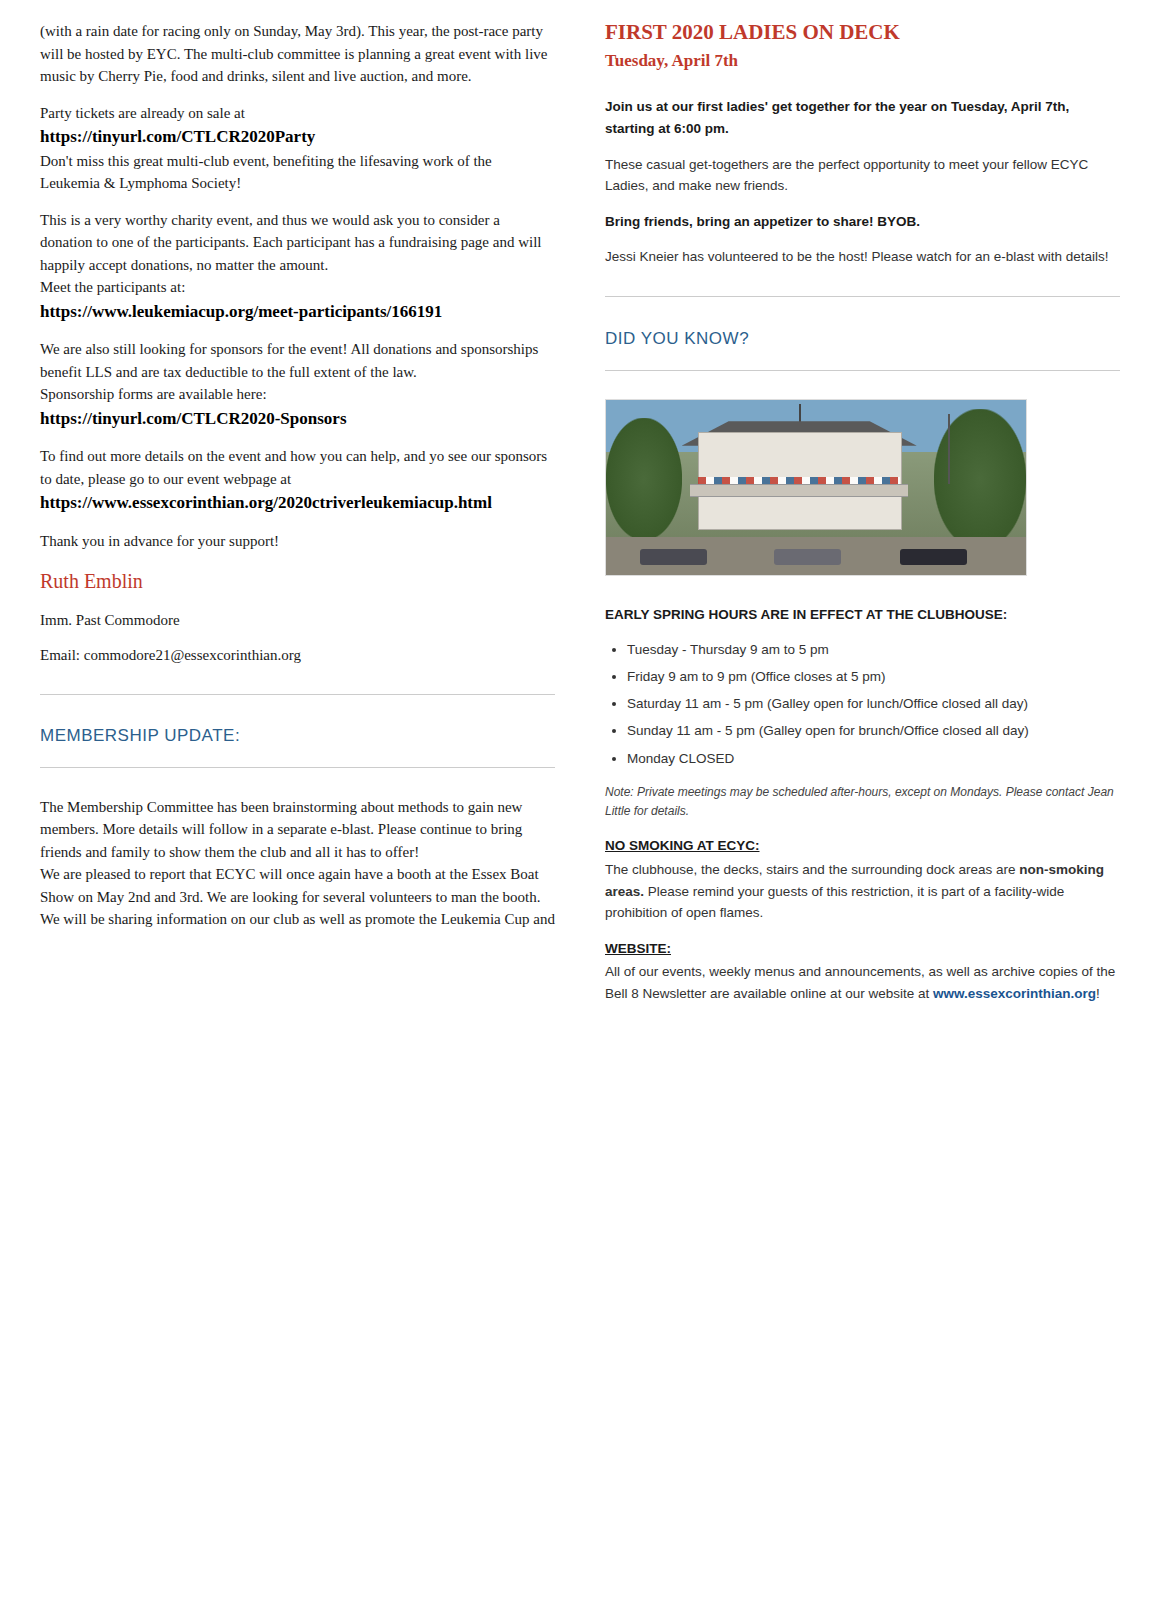(with a rain date for racing only on Sunday, May 3rd). This year, the post-race party will be hosted by EYC. The multi-club committee is planning a great event with live music by Cherry Pie, food and drinks, silent and live auction, and more.
Party tickets are already on sale at
https://tinyurl.com/CTLCR2020Party Don't miss this great multi-club event, benefiting the lifesaving work of the Leukemia & Lymphoma Society!
This is a very worthy charity event, and thus we would ask you to consider a donation to one of the participants. Each participant has a fundraising page and will happily accept donations, no matter the amount.
Meet the participants at:
https://www.leukemiacup.org/meet-participants/166191
We are also still looking for sponsors for the event! All donations and sponsorships benefit LLS and are tax deductible to the full extent of the law.
Sponsorship forms are available here:
https://tinyurl.com/CTLCR2020-Sponsors
To find out more details on the event and how you can help, and yo see our sponsors to date, please go to our event webpage at
https://www.essexcorinthian.org/2020ctriverleukemiacup.html
Thank you in advance for your support!
Ruth Emblin
Imm. Past Commodore
Email: commodore21@essexcorinthian.org
MEMBERSHIP UPDATE:
The Membership Committee has been brainstorming about methods to gain new members. More details will follow in a separate e-blast. Please continue to bring friends and family to show them the club and all it has to offer!
We are pleased to report that ECYC will once again have a booth at the Essex Boat Show on May 2nd and 3rd. We are looking for several volunteers to man the booth. We will be sharing information on our club as well as promote the Leukemia Cup and
FIRST 2020 LADIES ON DECK
Tuesday, April 7th
Join us at our first ladies' get together for the year on Tuesday, April 7th, starting at 6:00 pm.
These casual get-togethers are the perfect opportunity to meet your fellow ECYC Ladies, and make new friends.
Bring friends, bring an appetizer to share! BYOB.
Jessi Kneier has volunteered to be the host! Please watch for an e-blast with details!
DID YOU KNOW?
EARLY SPRING HOURS ARE IN EFFECT AT THE CLUBHOUSE:
Tuesday - Thursday 9 am to 5 pm
Friday 9 am to 9 pm (Office closes at 5 pm)
Saturday 11 am - 5 pm (Galley open for lunch/Office closed all day)
Sunday 11 am - 5 pm (Galley open for brunch/Office closed all day)
Monday CLOSED
Note: Private meetings may be scheduled after-hours, except on Mondays. Please contact Jean Little for details.
NO SMOKING AT ECYC: The clubhouse, the decks, stairs and the surrounding dock areas are non-smoking areas. Please remind your guests of this restriction, it is part of a facility-wide prohibition of open flames.
WEBSITE: All of our events, weekly menus and announcements, as well as archive copies of the Bell 8 Newsletter are available online at our website at www.essexcorinthian.org!